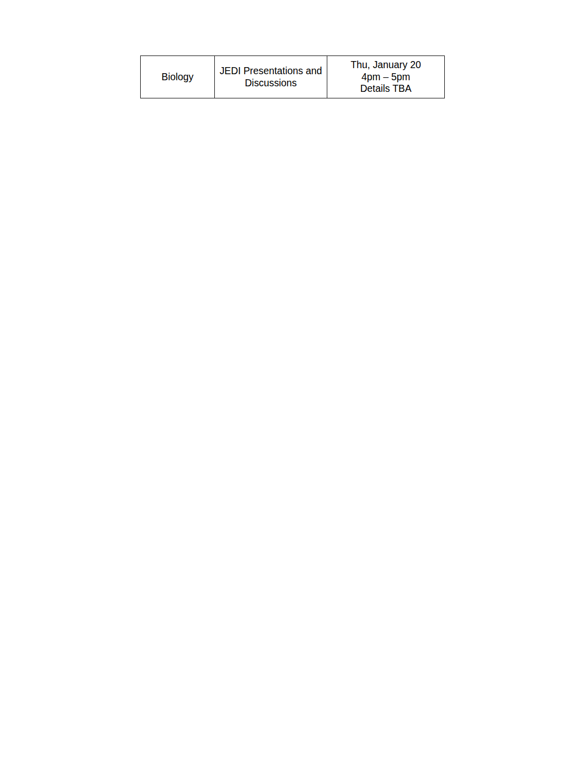| Biology | JEDI Presentations and Discussions | Thu, January 20 4pm – 5pm Details TBA |